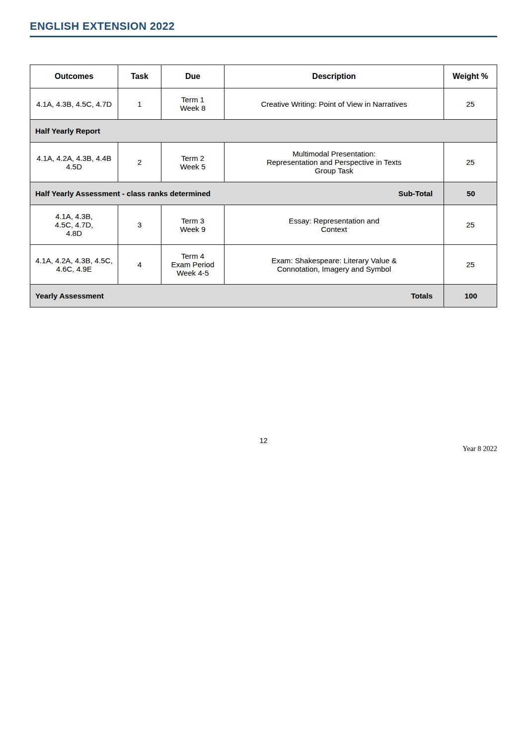English Extension 2022
| Outcomes | Task | Due | Description | Weight % |
| --- | --- | --- | --- | --- |
| 4.1A, 4.3B, 4.5C, 4.7D | 1 | Term 1 Week 8 | Creative Writing: Point of View in Narratives | 25 |
| Half Yearly Report |
| 4.1A, 4.2A, 4.3B, 4.4B 4.5D | 2 | Term 2 Week 5 | Multimodal Presentation: Representation and Perspective in Texts Group Task | 25 |
| Half Yearly Assessment - class ranks determined Sub-Total | 50 |
| 4.1A, 4.3B, 4.5C, 4.7D, 4.8D | 3 | Term 3 Week 9 | Essay: Representation and Context | 25 |
| 4.1A, 4.2A, 4.3B, 4.5C, 4.6C, 4.9E | 4 | Term 4 Exam Period Week 4-5 | Exam: Shakespeare: Literary Value & Connotation, Imagery and Symbol | 25 |
| Yearly Assessment Totals | 100 |
12
Year 8 2022